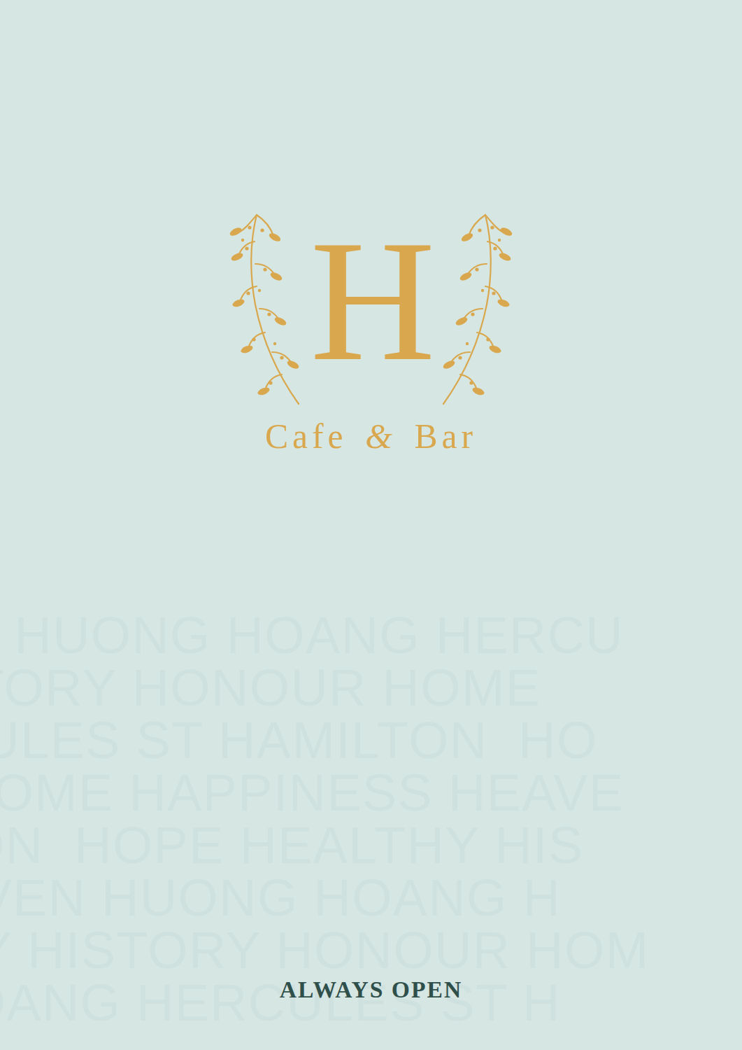H
Cafe & Bar
N HUONG HOANG HERCU
ISTORY HONOUR HOME
CULES ST HAMILTON HO
HOME HAPPINESS HEAVE
TON HOPE HEALTHY HIS
EAVEN HUONG HOANG H
Y HISTORY HONOUR HOM
HOANG HERCULES ST H
ALWAYS OPEN